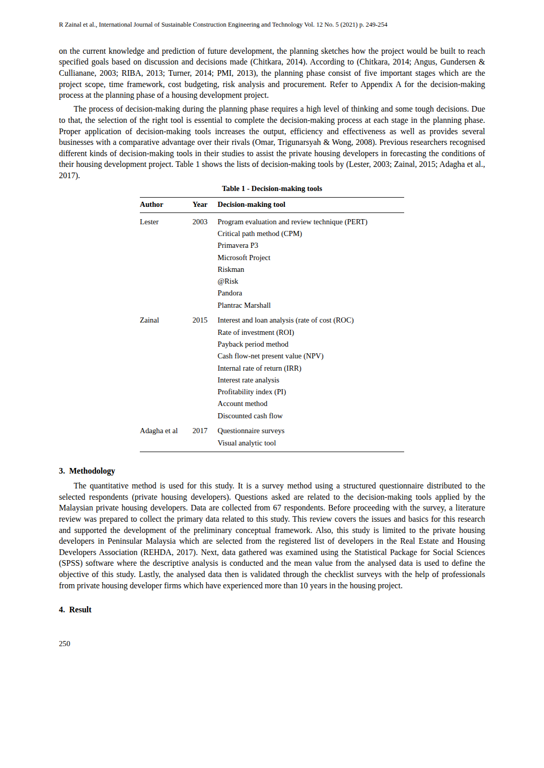R Zainal et al., International Journal of Sustainable Construction Engineering and Technology Vol. 12 No. 5 (2021) p. 249-254
on the current knowledge and prediction of future development, the planning sketches how the project would be built to reach specified goals based on discussion and decisions made (Chitkara, 2014). According to (Chitkara, 2014; Angus, Gundersen & Cullianane, 2003; RIBA, 2013; Turner, 2014; PMI, 2013), the planning phase consist of five important stages which are the project scope, time framework, cost budgeting, risk analysis and procurement. Refer to Appendix A for the decision-making process at the planning phase of a housing development project.
The process of decision-making during the planning phase requires a high level of thinking and some tough decisions. Due to that, the selection of the right tool is essential to complete the decision-making process at each stage in the planning phase. Proper application of decision-making tools increases the output, efficiency and effectiveness as well as provides several businesses with a comparative advantage over their rivals (Omar, Trigunarsyah & Wong, 2008). Previous researchers recognised different kinds of decision-making tools in their studies to assist the private housing developers in forecasting the conditions of their housing development project. Table 1 shows the lists of decision-making tools by (Lester, 2003; Zainal, 2015; Adagha et al., 2017).
Table 1 - Decision-making tools
| Author | Year | Decision-making tool |
| --- | --- | --- |
| Lester | 2003 | Program evaluation and review technique (PERT) |
| | | Critical path method (CPM) |
| | | Primavera P3 |
| | | Microsoft Project |
| | | Riskman |
| | | @Risk |
| | | Pandora |
| | | Plantrac Marshall |
| Zainal | 2015 | Interest and loan analysis (rate of cost (ROC) |
| | | Rate of investment (ROI) |
| | | Payback period method |
| | | Cash flow-net present value (NPV) |
| | | Internal rate of return (IRR) |
| | | Interest rate analysis |
| | | Profitability index (PI) |
| | | Account method |
| | | Discounted cash flow |
| Adagha et al | 2017 | Questionnaire surveys |
| | | Visual analytic tool |
3. Methodology
The quantitative method is used for this study. It is a survey method using a structured questionnaire distributed to the selected respondents (private housing developers). Questions asked are related to the decision-making tools applied by the Malaysian private housing developers. Data are collected from 67 respondents. Before proceeding with the survey, a literature review was prepared to collect the primary data related to this study. This review covers the issues and basics for this research and supported the development of the preliminary conceptual framework. Also, this study is limited to the private housing developers in Peninsular Malaysia which are selected from the registered list of developers in the Real Estate and Housing Developers Association (REHDA, 2017). Next, data gathered was examined using the Statistical Package for Social Sciences (SPSS) software where the descriptive analysis is conducted and the mean value from the analysed data is used to define the objective of this study. Lastly, the analysed data then is validated through the checklist surveys with the help of professionals from private housing developer firms which have experienced more than 10 years in the housing project.
4. Result
250